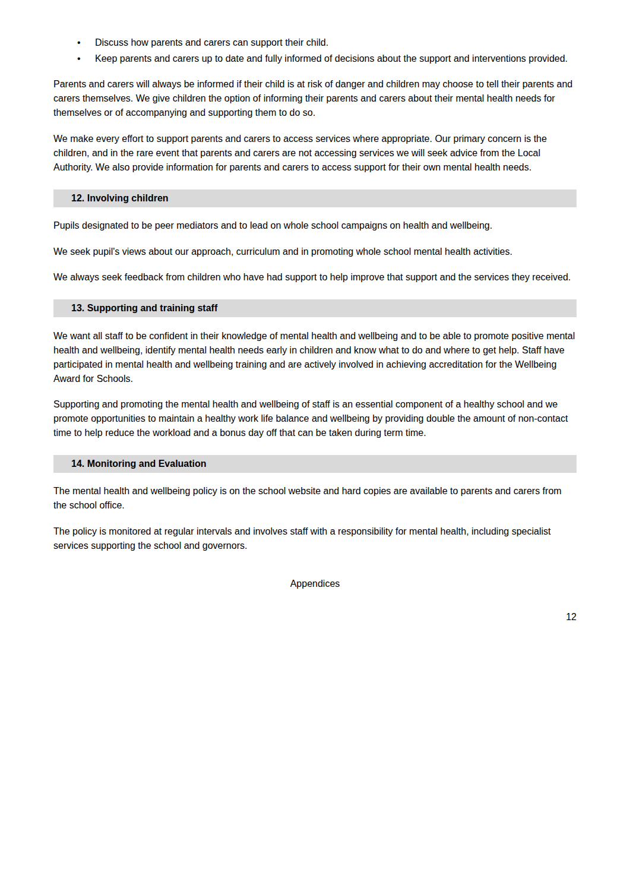Discuss how parents and carers can support their child.
Keep parents and carers up to date and fully informed of decisions about the support and interventions provided.
Parents and carers will always be informed if their child is at risk of danger and children may choose to tell their parents and carers themselves. We give children the option of informing their parents and carers about their mental health needs for themselves or of accompanying and supporting them to do so.
We make every effort to support parents and carers to access services where appropriate. Our primary concern is the children, and in the rare event that parents and carers are not accessing services we will seek advice from the Local Authority. We also provide information for parents and carers to access support for their own mental health needs.
12. Involving children
Pupils designated to be peer mediators and to lead on whole school campaigns on health and wellbeing.
We seek pupil's views about our approach, curriculum and in promoting whole school mental health activities.
We always seek feedback from children who have had support to help improve that support and the services they received.
13. Supporting and training staff
We want all staff to be confident in their knowledge of mental health and wellbeing and to be able to promote positive mental health and wellbeing, identify mental health needs early in children and know what to do and where to get help. Staff have participated in mental health and wellbeing training and are actively involved in achieving accreditation for the Wellbeing Award for Schools.
Supporting and promoting the mental health and wellbeing of staff is an essential component of a healthy school and we promote opportunities to maintain a healthy work life balance and wellbeing by providing double the amount of non-contact time to help reduce the workload and a bonus day off that can be taken during term time.
14. Monitoring and Evaluation
The mental health and wellbeing policy is on the school website and hard copies are available to parents and carers from the school office.
The policy is monitored at regular intervals and involves staff with a responsibility for mental health, including specialist services supporting the school and governors.
Appendices
12